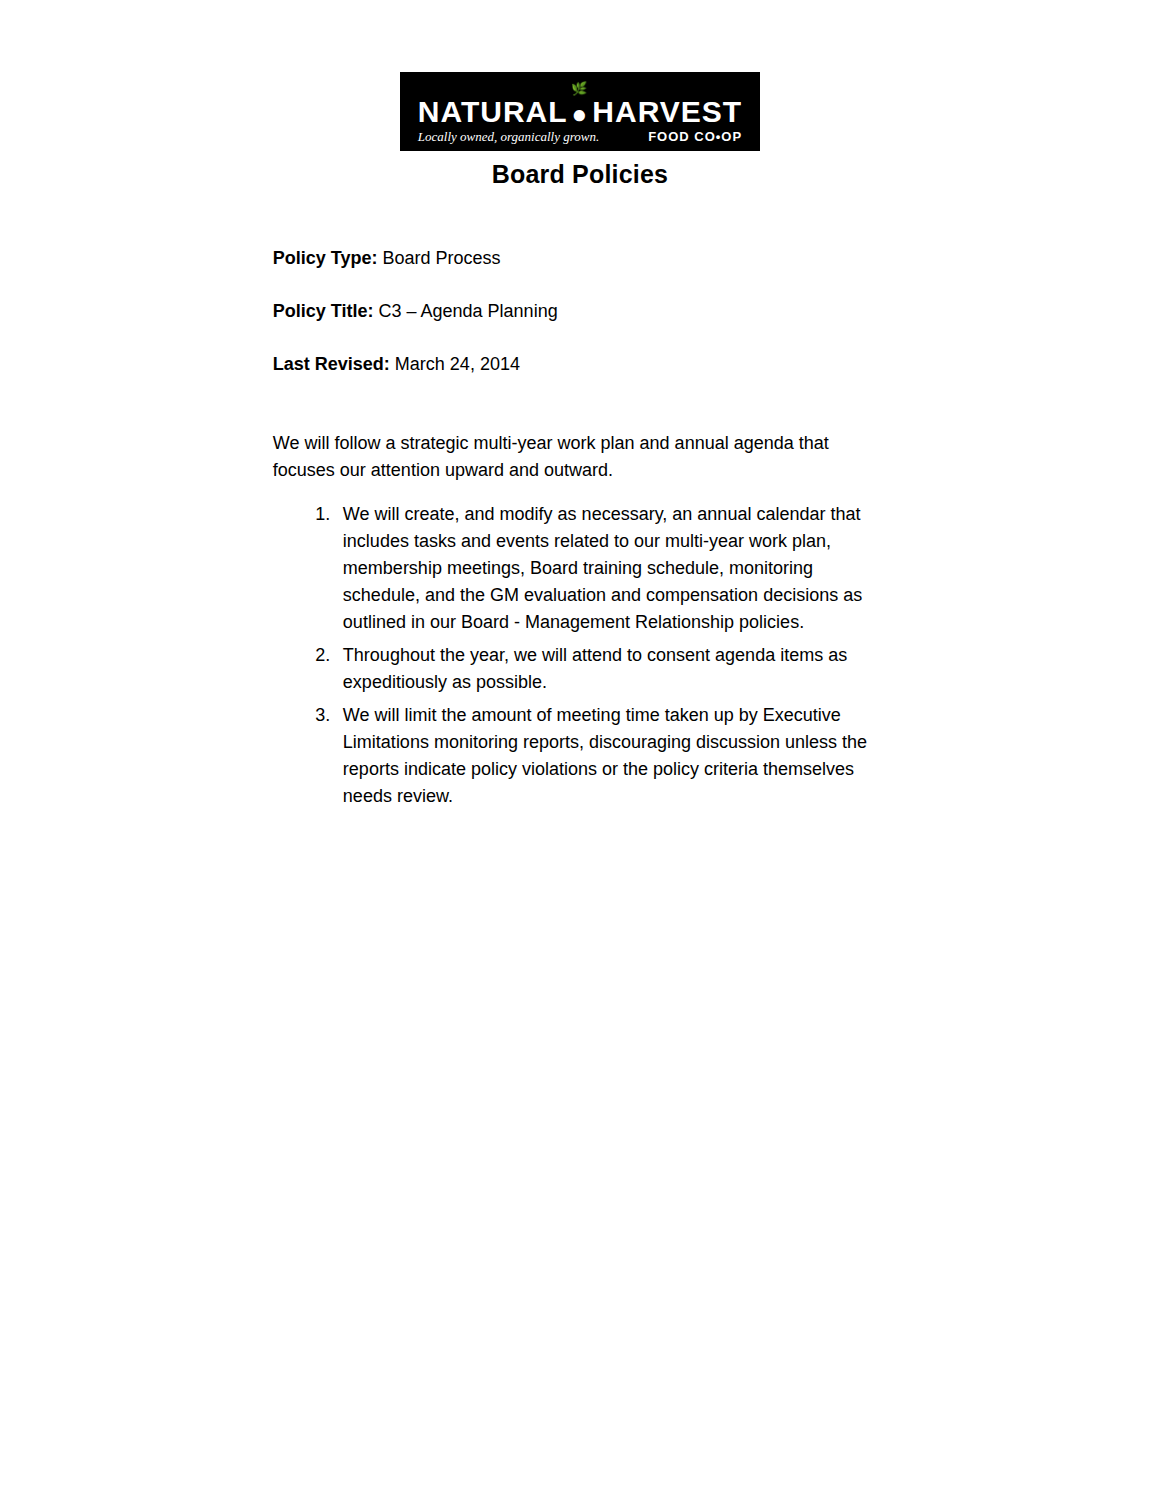🌿
NATURAL●HARVEST
Locally owned, organically grown. FOOD CO•OP
Board Policies
Policy Type: Board Process
Policy Title: C3 – Agenda Planning
Last Revised: March 24, 2014
We will follow a strategic multi-year work plan and annual agenda that focuses our attention upward and outward.
We will create, and modify as necessary, an annual calendar that includes tasks and events related to our multi-year work plan, membership meetings, Board training schedule, monitoring schedule, and the GM evaluation and compensation decisions as outlined in our Board - Management Relationship policies.
Throughout the year, we will attend to consent agenda items as expeditiously as possible.
We will limit the amount of meeting time taken up by Executive Limitations monitoring reports, discouraging discussion unless the reports indicate policy violations or the policy criteria themselves needs review.